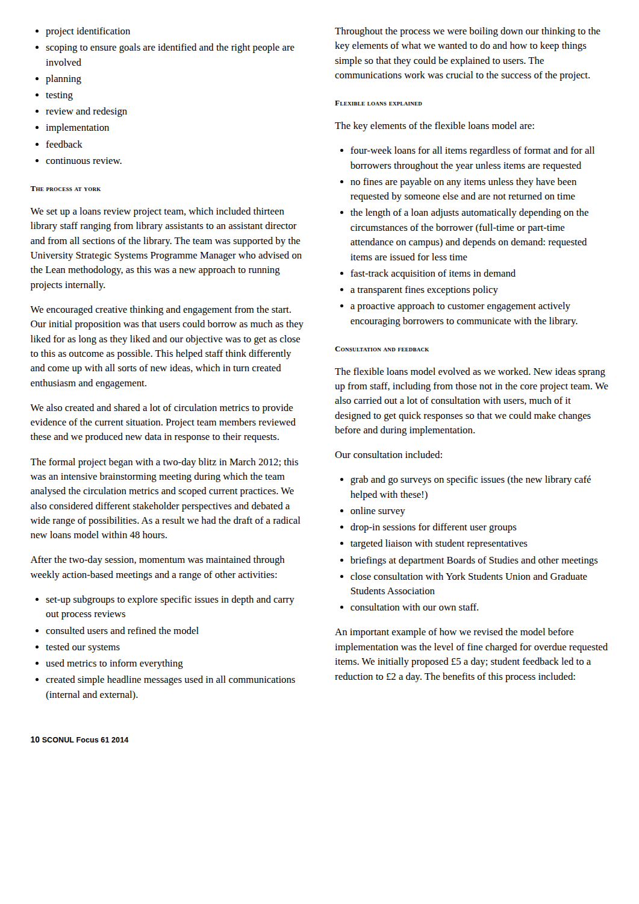project identification
scoping to ensure goals are identified and the right people are involved
planning
testing
review and redesign
implementation
feedback
continuous review.
The process at York
We set up a loans review project team, which included thirteen library staff ranging from library assistants to an assistant director and from all sections of the library. The team was supported by the University Strategic Systems Programme Manager who advised on the Lean methodology, as this was a new approach to running projects internally.
We encouraged creative thinking and engagement from the start. Our initial proposition was that users could borrow as much as they liked for as long as they liked and our objective was to get as close to this as outcome as possible. This helped staff think differently and come up with all sorts of new ideas, which in turn created enthusiasm and engagement.
We also created and shared a lot of circulation metrics to provide evidence of the current situation. Project team members reviewed these and we produced new data in response to their requests.
The formal project began with a two-day blitz in March 2012; this was an intensive brainstorming meeting during which the team analysed the circulation metrics and scoped current practices. We also considered different stakeholder perspectives and debated a wide range of possibilities. As a result we had the draft of a radical new loans model within 48 hours.
After the two-day session, momentum was maintained through weekly action-based meetings and a range of other activities:
set-up subgroups to explore specific issues in depth and carry out process reviews
consulted users and refined the model
tested our systems
used metrics to inform everything
created simple headline messages used in all communications (internal and external).
Throughout the process we were boiling down our thinking to the key elements of what we wanted to do and how to keep things simple so that they could be explained to users. The communications work was crucial to the success of the project.
Flexible loans explained
The key elements of the flexible loans model are:
four-week loans for all items regardless of format and for all borrowers throughout the year unless items are requested
no fines are payable on any items unless they have been requested by someone else and are not returned on time
the length of a loan adjusts automatically depending on the circumstances of the borrower (full-time or part-time attendance on campus) and depends on demand: requested items are issued for less time
fast-track acquisition of items in demand
a transparent fines exceptions policy
a proactive approach to customer engagement actively encouraging borrowers to communicate with the library.
Consultation and feedback
The flexible loans model evolved as we worked. New ideas sprang up from staff, including from those not in the core project team. We also carried out a lot of consultation with users, much of it designed to get quick responses so that we could make changes before and during implementation.
Our consultation included:
grab and go surveys on specific issues (the new library café helped with these!)
online survey
drop-in sessions for different user groups
targeted liaison with student representatives
briefings at department Boards of Studies and other meetings
close consultation with York Students Union and Graduate Students Association
consultation with our own staff.
An important example of how we revised the model before implementation was the level of fine charged for overdue requested items. We initially proposed £5 a day; student feedback led to a reduction to £2 a day. The benefits of this process included:
10 SCONUL Focus 61 2014